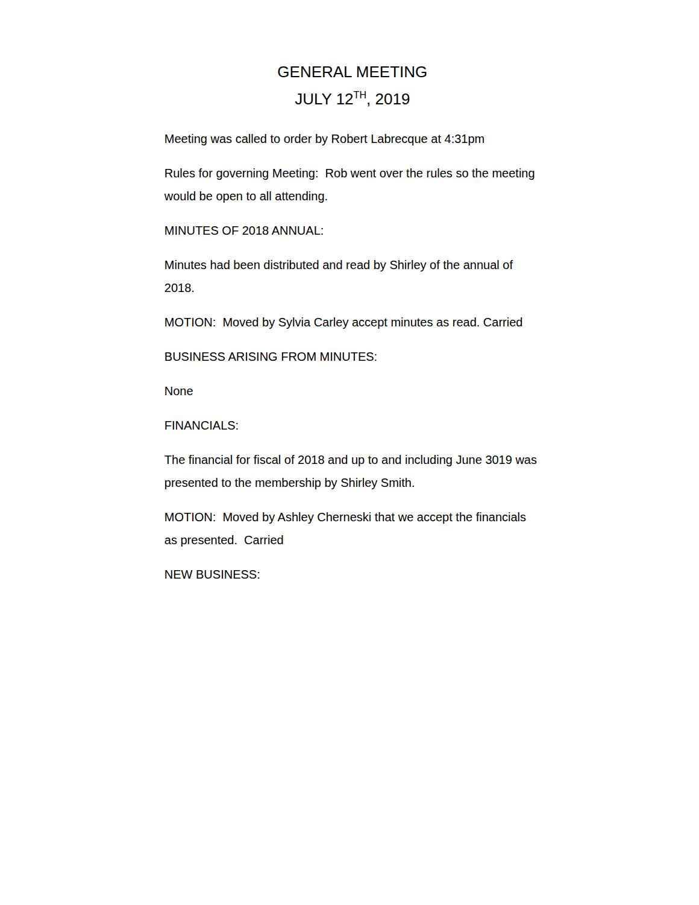GENERAL MEETING
JULY 12TH, 2019
Meeting was called to order by Robert Labrecque at 4:31pm
Rules for governing Meeting: Rob went over the rules so the meeting would be open to all attending.
MINUTES OF 2018 ANNUAL:
Minutes had been distributed and read by Shirley of the annual of 2018.
MOTION: Moved by Sylvia Carley accept minutes as read. Carried
BUSINESS ARISING FROM MINUTES:
None
FINANCIALS:
The financial for fiscal of 2018 and up to and including June 3019 was presented to the membership by Shirley Smith.
MOTION: Moved by Ashley Cherneski that we accept the financials as presented. Carried
NEW BUSINESS: